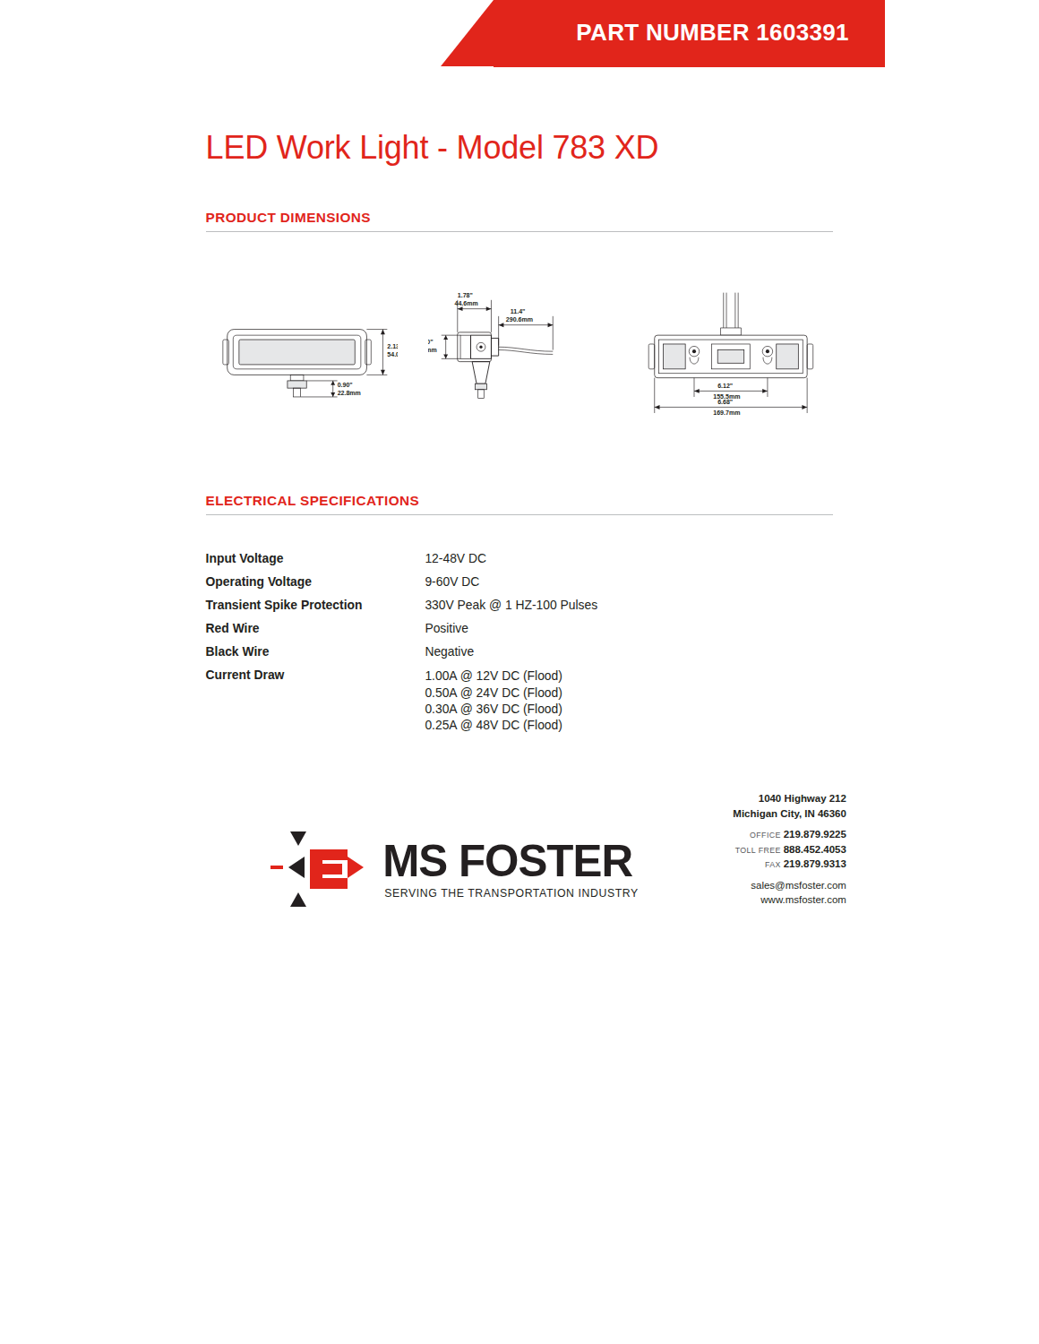PART NUMBER 1603391
LED Work Light - Model 783 XD
PRODUCT DIMENSIONS
2.13" 54.0mm 0.90" 22.8mm 1.78" 44.6mm 1.50" 38.0mm 11.4" 290.6mm 6.12" 155.5mm 6.68" 169.7mm
ELECTRICAL SPECIFICATIONS
Input Voltage
12-48V DC
Operating Voltage
9-60V DC
Transient Spike Protection
330V Peak @ 1 HZ-100 Pulses
Red Wire
Positive
Black Wire
Negative
Current Draw
1.00A @ 12V DC (Flood) 0.50A @ 24V DC (Flood) 0.30A @ 36V DC (Flood) 0.25A @ 48V DC (Flood)
MS FOSTER SERVING THE TRANSPORTATION INDUSTRY
1040 Highway 212
Michigan City, IN 46360
OFFICE 219.879.9225
TOLL FREE 888.452.4053
FAX 219.879.9313
sales@msfoster.com
www.msfoster.com